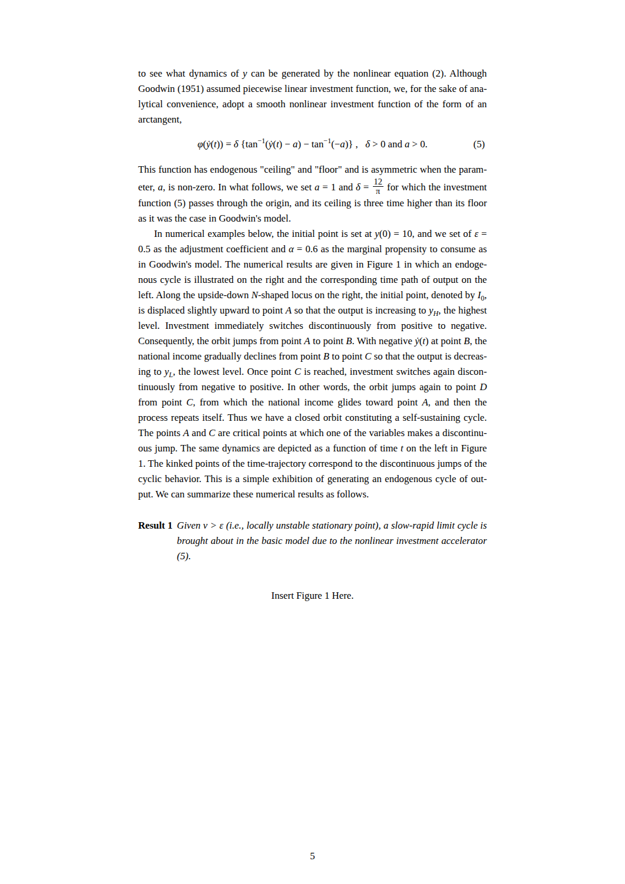to see what dynamics of y can be generated by the nonlinear equation (2). Although Goodwin (1951) assumed piecewise linear investment function, we, for the sake of analytical convenience, adopt a smooth nonlinear investment function of the form of an arctangent,
φ(ẏ(t)) = δ {tan−1(ẏ(t) − a) − tan−1(−a)} , δ > 0 and a > 0. (5)
This function has endogenous "ceiling" and "floor" and is asymmetric when the parameter, a, is non-zero. In what follows, we set a = 1 and δ = 12 π for which the investment function (5) passes through the origin, and its ceiling is three time higher than its floor as it was the case in Goodwin's model.
In numerical examples below, the initial point is set at y(0) = 10, and we set of ε = 0.5 as the adjustment coefficient and α = 0.6 as the marginal propensity to consume as in Goodwin's model. The numerical results are given in Figure 1 in which an endogenous cycle is illustrated on the right and the corresponding time path of output on the left. Along the upside-down N-shaped locus on the right, the initial point, denoted by I0, is displaced slightly upward to point A so that the output is increasing to yH, the highest level. Investment immediately switches discontinuously from positive to negative. Consequently, the orbit jumps from point A to point B. With negative ẏ(t) at point B, the national income gradually declines from point B to point C so that the output is decreasing to yL, the lowest level. Once point C is reached, investment switches again discontinuously from negative to positive. In other words, the orbit jumps again to point D from point C, from which the national income glides toward point A, and then the process repeats itself. Thus we have a closed orbit constituting a self-sustaining cycle. The points A and C are critical points at which one of the variables makes a discontinuous jump. The same dynamics are depicted as a function of time t on the left in Figure 1. The kinked points of the time-trajectory correspond to the discontinuous jumps of the cyclic behavior. This is a simple exhibition of generating an endogenous cycle of output. We can summarize these numerical results as follows.
Result 1 Given ν > ε (i.e., locally unstable stationary point), a slow-rapid limit cycle is brought about in the basic model due to the nonlinear investment accelerator (5).
Insert Figure 1 Here.
5